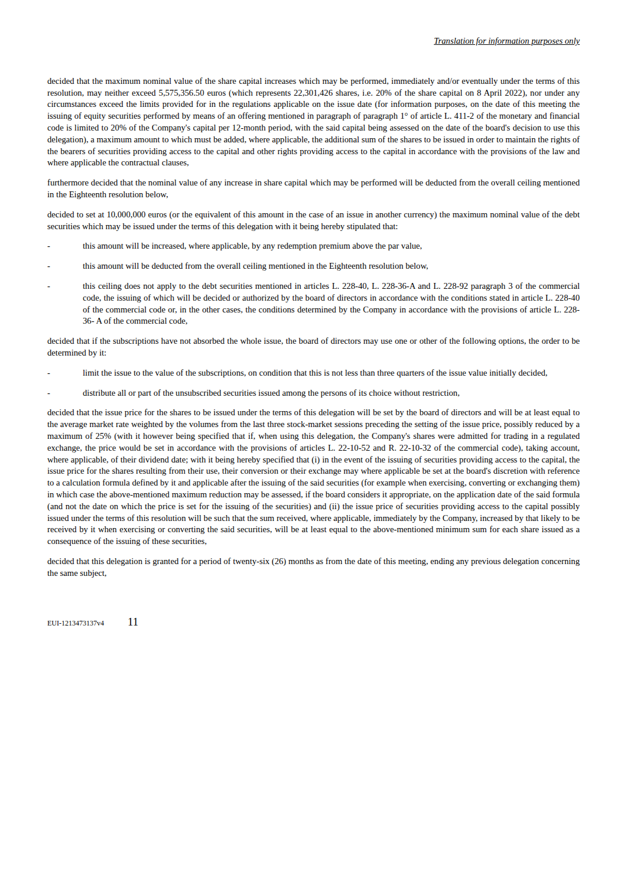Translation for information purposes only
decided that the maximum nominal value of the share capital increases which may be performed, immediately and/or eventually under the terms of this resolution, may neither exceed 5,575,356.50 euros (which represents 22,301,426 shares, i.e. 20% of the share capital on 8 April 2022), nor under any circumstances exceed the limits provided for in the regulations applicable on the issue date (for information purposes, on the date of this meeting the issuing of equity securities performed by means of an offering mentioned in paragraph of paragraph 1° of article L. 411-2 of the monetary and financial code is limited to 20% of the Company's capital per 12-month period, with the said capital being assessed on the date of the board's decision to use this delegation), a maximum amount to which must be added, where applicable, the additional sum of the shares to be issued in order to maintain the rights of the bearers of securities providing access to the capital and other rights providing access to the capital in accordance with the provisions of the law and where applicable the contractual clauses,
furthermore decided that the nominal value of any increase in share capital which may be performed will be deducted from the overall ceiling mentioned in the Eighteenth resolution below,
decided to set at 10,000,000 euros (or the equivalent of this amount in the case of an issue in another currency) the maximum nominal value of the debt securities which may be issued under the terms of this delegation with it being hereby stipulated that:
this amount will be increased, where applicable, by any redemption premium above the par value,
this amount will be deducted from the overall ceiling mentioned in the Eighteenth resolution below,
this ceiling does not apply to the debt securities mentioned in articles L. 228-40, L. 228-36-A and L. 228-92 paragraph 3 of the commercial code, the issuing of which will be decided or authorized by the board of directors in accordance with the conditions stated in article L. 228-40 of the commercial code or, in the other cases, the conditions determined by the Company in accordance with the provisions of article L. 228-36- A of the commercial code,
decided that if the subscriptions have not absorbed the whole issue, the board of directors may use one or other of the following options, the order to be determined by it:
limit the issue to the value of the subscriptions, on condition that this is not less than three quarters of the issue value initially decided,
distribute all or part of the unsubscribed securities issued among the persons of its choice without restriction,
decided that the issue price for the shares to be issued under the terms of this delegation will be set by the board of directors and will be at least equal to the average market rate weighted by the volumes from the last three stock-market sessions preceding the setting of the issue price, possibly reduced by a maximum of 25% (with it however being specified that if, when using this delegation, the Company's shares were admitted for trading in a regulated exchange, the price would be set in accordance with the provisions of articles L. 22-10-52 and R. 22-10-32 of the commercial code), taking account, where applicable, of their dividend date; with it being hereby specified that (i) in the event of the issuing of securities providing access to the capital, the issue price for the shares resulting from their use, their conversion or their exchange may where applicable be set at the board's discretion with reference to a calculation formula defined by it and applicable after the issuing of the said securities (for example when exercising, converting or exchanging them) in which case the above-mentioned maximum reduction may be assessed, if the board considers it appropriate, on the application date of the said formula (and not the date on which the price is set for the issuing of the securities) and (ii) the issue price of securities providing access to the capital possibly issued under the terms of this resolution will be such that the sum received, where applicable, immediately by the Company, increased by that likely to be received by it when exercising or converting the said securities, will be at least equal to the above-mentioned minimum sum for each share issued as a consequence of the issuing of these securities,
decided that this delegation is granted for a period of twenty-six (26) months as from the date of this meeting, ending any previous delegation concerning the same subject,
EUI-1213473137v4 11